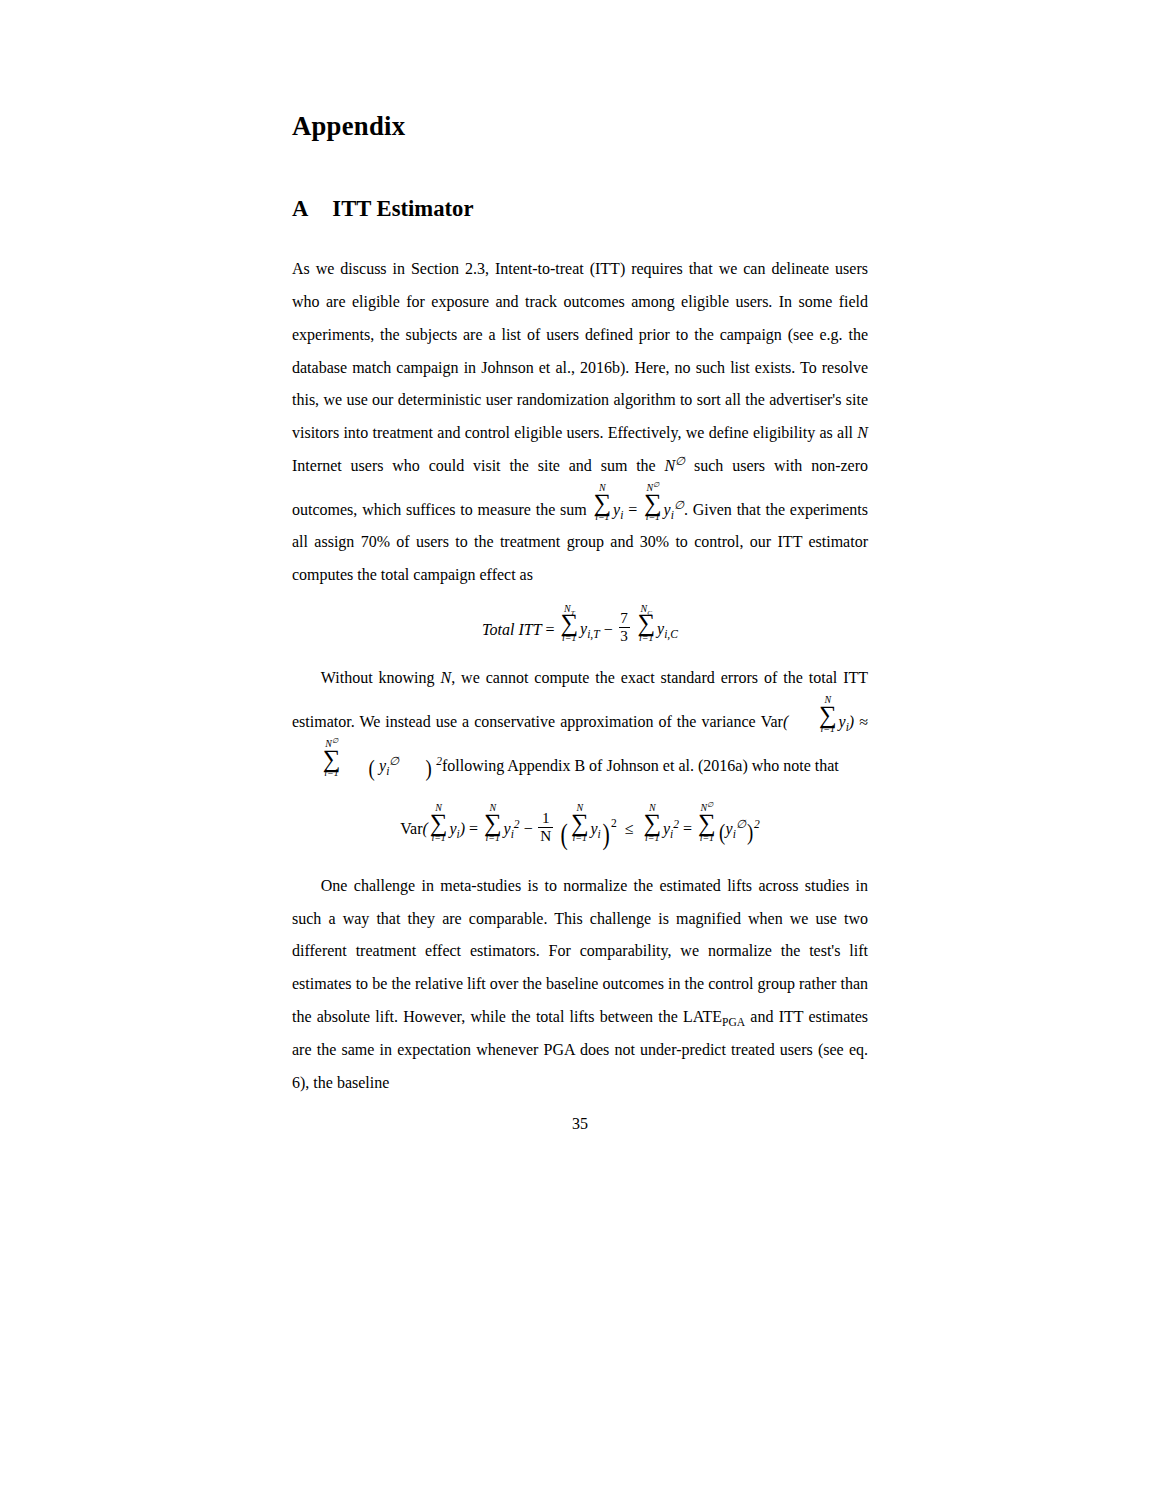Appendix
AITT Estimator
As we discuss in Section 2.3, Intent-to-treat (ITT) requires that we can delineate users who are eligible for exposure and track outcomes among eligible users. In some field experiments, the subjects are a list of users defined prior to the campaign (see e.g. the database match campaign in Johnson et al., 2016b). Here, no such list exists. To resolve this, we use our deterministic user randomization algorithm to sort all the advertiser's site visitors into treatment and control eligible users. Effectively, we define eligibility as all N Internet users who could visit the site and sum the N∅ such users with non-zero outcomes, which suffices to measure the sum N∑i=1yi = N∅∑i=1yi∅. Given that the experiments all assign 70% of users to the treatment group and 30% to control, our ITT estimator computes the total campaign effect as
Total ITT = NT∑i=1yi,T − 73 NC∑i=1yi,C
Without knowing N, we cannot compute the exact standard errors of the total ITT estimator. We instead use a conservative approximation of the variance Var(N∑i=1yi) ≈ N∅∑i=1(yi∅)2following Appendix B of Johnson et al. (2016a) who note that
Var(N∑i=1yi) = N∑i=1yi2 − 1 N (N∑i=1yi)2 ≤ N∑i=1yi2 = N∅∑i=1(yi∅)2
One challenge in meta-studies is to normalize the estimated lifts across studies in such a way that they are comparable. This challenge is magnified when we use two different treatment effect estimators. For comparability, we normalize the test's lift estimates to be the relative lift over the baseline outcomes in the control group rather than the absolute lift. However, while the total lifts between the LATEPGA and ITT estimates are the same in expectation whenever PGA does not under-predict treated users (see eq. 6), the baseline
35